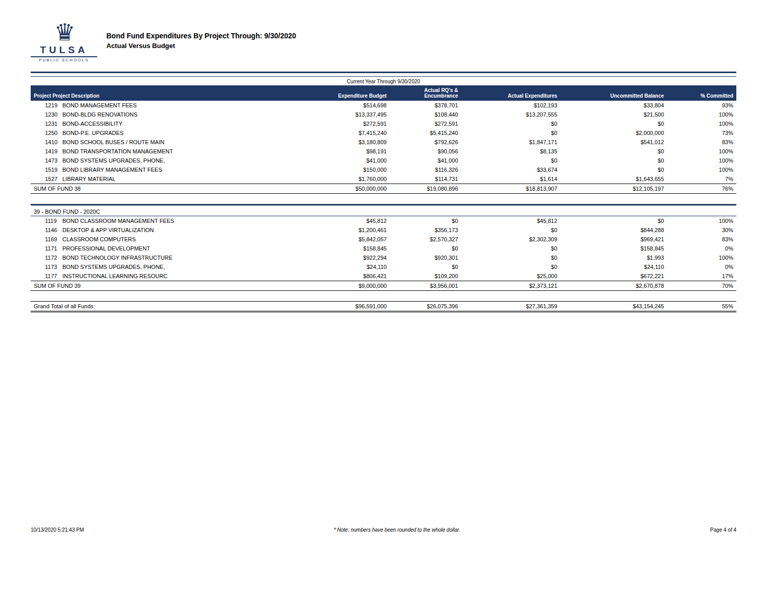♛
TULSA
PUBLIC SCHOOLS
Bond Fund Expenditures By Project Through: 9/30/2020
Actual Versus Budget
Current Year Through 9/30/2020
| Project Project Description | Expenditure Budget | Actual RQ's & Encumbrance | Actual Expenditures | Uncommitted Balance | % Committed |
| --- | --- | --- | --- | --- | --- |
| 1219 BOND MANAGEMENT FEES | $514,698 | $378,701 | $102,193 | $33,804 | 93% |
| 1230 BOND-BLDG RENOVATIONS | $13,337,495 | $108,440 | $13,207,555 | $21,500 | 100% |
| 1231 BOND-ACCESSIBILITY | $272,591 | $272,591 | $0 | $0 | 100% |
| 1250 BOND-P.E. UPGRADES | $7,415,240 | $5,415,240 | $0 | $2,000,000 | 73% |
| 1410 BOND SCHOOL BUSES / ROUTE MAIN | $3,180,809 | $792,626 | $1,847,171 | $541,012 | 83% |
| 1419 BOND TRANSPORTATION MANAGEMENT | $98,191 | $90,056 | $8,135 | $0 | 100% |
| 1473 BOND SYSTEMS UPGRADES, PHONE, | $41,000 | $41,000 | $0 | $0 | 100% |
| 1519 BOND LIBRARY MANAGEMENT FEES | $150,000 | $116,326 | $33,674 | $0 | 100% |
| 1527 LIBRARY MATERIAL | $1,760,000 | $114,731 | $1,614 | $1,643,655 | 7% |
| SUM OF FUND 38 | $50,000,000 | $19,080,896 | $18,813,907 | $12,105,197 | 76% |
| 39 - BOND FUND - 2020C |
| 1119 BOND CLASSROOM MANAGEMENT FEES | $45,812 | $0 | $45,812 | $0 | 100% |
| 1146 DESKTOP & APP VIRTUALIZATION | $1,200,461 | $356,173 | $0 | $844,288 | 30% |
| 1169 CLASSROOM COMPUTERS | $5,842,057 | $2,570,327 | $2,302,309 | $969,421 | 83% |
| 1171 PROFESSIONAL DEVELOPMENT | $158,845 | $0 | $0 | $158,845 | 0% |
| 1172 BOND TECHNOLOGY INFRASTRUCTURE | $922,294 | $920,301 | $0 | $1,993 | 100% |
| 1173 BOND SYSTEMS UPGRADES, PHONE, | $24,110 | $0 | $0 | $24,110 | 0% |
| 1177 INSTRUCTIONAL LEARNING RESOURC | $806,421 | $109,200 | $25,000 | $672,221 | 17% |
| SUM OF FUND 39 | $9,000,000 | $3,956,001 | $2,373,121 | $2,670,878 | 70% |
| Grand Total of all Funds: | $96,591,000 | $26,075,396 | $27,361,359 | $43,154,245 | 55% |
10/13/2020 5:21:43 PM
* Note: numbers have been rounded to the whole dollar.
Page 4 of 4